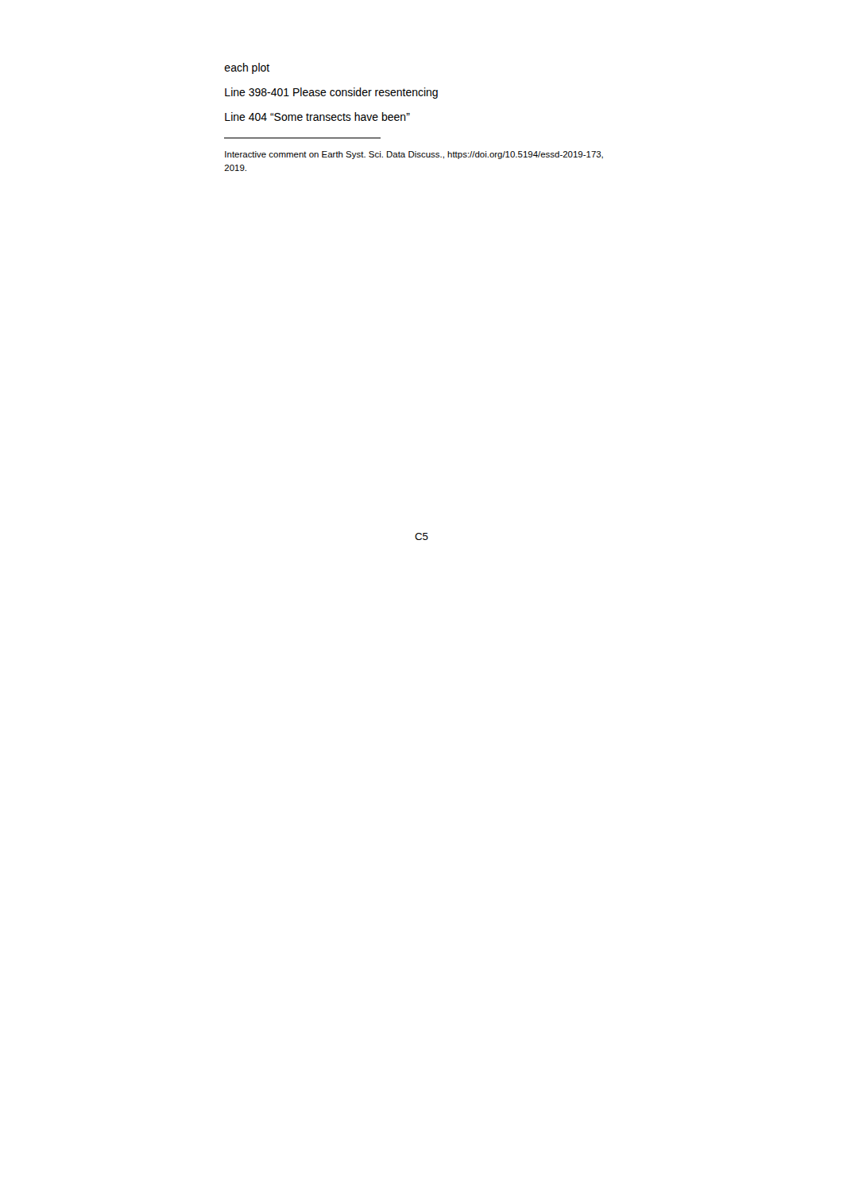each plot
Line 398-401 Please consider resentencing
Line 404 “Some transects have been”
Interactive comment on Earth Syst. Sci. Data Discuss., https://doi.org/10.5194/essd-2019-173,
2019.
C5